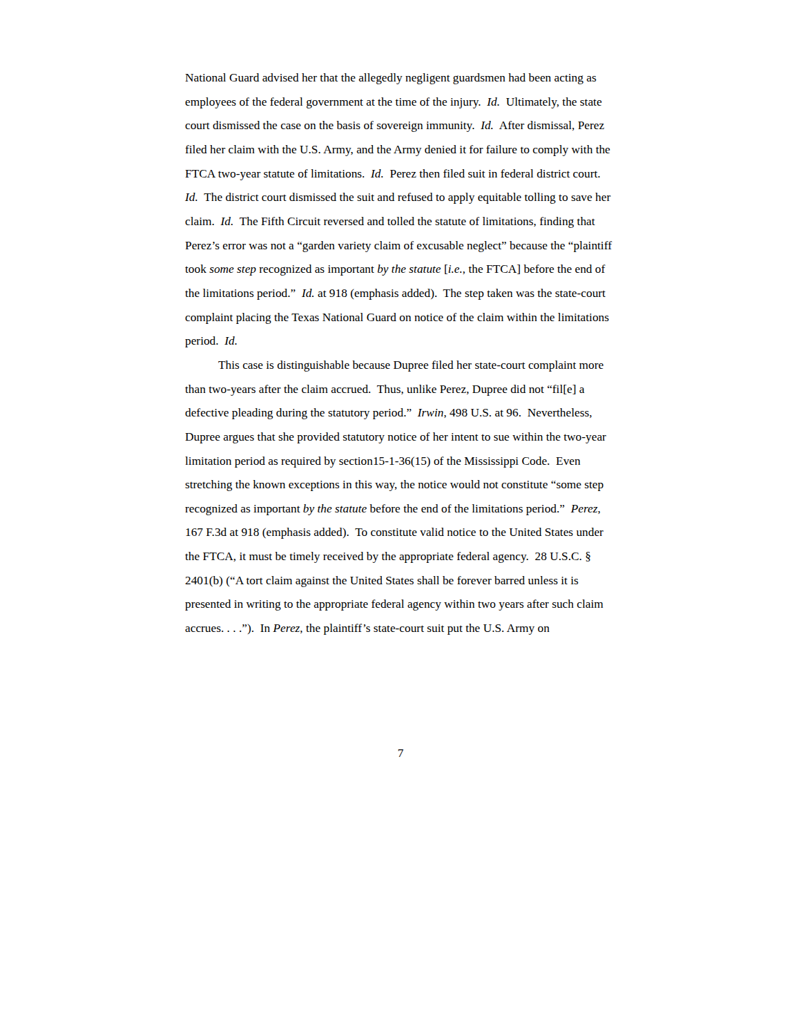National Guard advised her that the allegedly negligent guardsmen had been acting as employees of the federal government at the time of the injury. Id. Ultimately, the state court dismissed the case on the basis of sovereign immunity. Id. After dismissal, Perez filed her claim with the U.S. Army, and the Army denied it for failure to comply with the FTCA two-year statute of limitations. Id. Perez then filed suit in federal district court. Id. The district court dismissed the suit and refused to apply equitable tolling to save her claim. Id. The Fifth Circuit reversed and tolled the statute of limitations, finding that Perez’s error was not a “garden variety claim of excusable neglect” because the “plaintiff took some step recognized as important by the statute [i.e., the FTCA] before the end of the limitations period.” Id. at 918 (emphasis added). The step taken was the state-court complaint placing the Texas National Guard on notice of the claim within the limitations period. Id.
This case is distinguishable because Dupree filed her state-court complaint more than two-years after the claim accrued. Thus, unlike Perez, Dupree did not “fil[e] a defective pleading during the statutory period.” Irwin, 498 U.S. at 96. Nevertheless, Dupree argues that she provided statutory notice of her intent to sue within the two-year limitation period as required by section15-1-36(15) of the Mississippi Code. Even stretching the known exceptions in this way, the notice would not constitute “some step recognized as important by the statute before the end of the limitations period.” Perez, 167 F.3d at 918 (emphasis added). To constitute valid notice to the United States under the FTCA, it must be timely received by the appropriate federal agency. 28 U.S.C. § 2401(b) (“A tort claim against the United States shall be forever barred unless it is presented in writing to the appropriate federal agency within two years after such claim accrues. . . .”). In Perez, the plaintiff’s state-court suit put the U.S. Army on
7